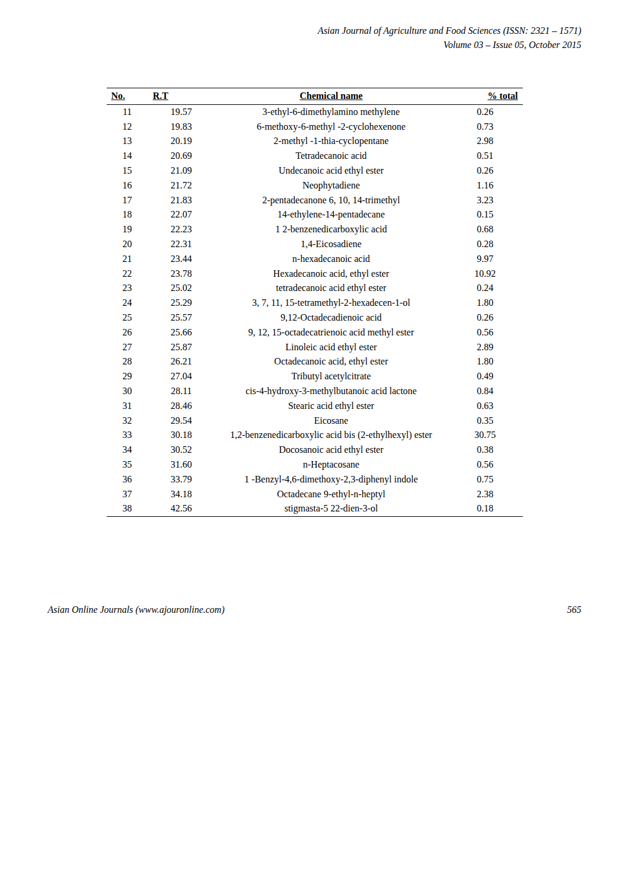Asian Journal of Agriculture and Food Sciences (ISSN: 2321 – 1571)
Volume 03 – Issue 05, October 2015
Chemical constituents identified by GC-MS
| No. | R.T | Chemical name | % total |
| --- | --- | --- | --- |
| 11 | 19.57 | 3-ethyl-6-dimethylamino methylene | 0.26 |
| 12 | 19.83 | 6-methoxy-6-methyl -2-cyclohexenone | 0.73 |
| 13 | 20.19 | 2-methyl -1-thia-cyclopentane | 2.98 |
| 14 | 20.69 | Tetradecanoic acid | 0.51 |
| 15 | 21.09 | Undecanoic acid ethyl ester | 0.26 |
| 16 | 21.72 | Neophytadiene | 1.16 |
| 17 | 21.83 | 2-pentadecanone 6, 10, 14-trimethyl | 3.23 |
| 18 | 22.07 | 14-ethylene-14-pentadecane | 0.15 |
| 19 | 22.23 | 1 2-benzenedicarboxylic acid | 0.68 |
| 20 | 22.31 | 1,4-Eicosadiene | 0.28 |
| 21 | 23.44 | n-hexadecanoic acid | 9.97 |
| 22 | 23.78 | Hexadecanoic acid, ethyl ester | 10.92 |
| 23 | 25.02 | tetradecanoic acid ethyl ester | 0.24 |
| 24 | 25.29 | 3, 7, 11, 15-tetramethyl-2-hexadecen-1-ol | 1.80 |
| 25 | 25.57 | 9,12-Octadecadienoic acid | 0.26 |
| 26 | 25.66 | 9, 12, 15-octadecatrienoic acid methyl ester | 0.56 |
| 27 | 25.87 | Linoleic acid ethyl ester | 2.89 |
| 28 | 26.21 | Octadecanoic acid, ethyl ester | 1.80 |
| 29 | 27.04 | Tributyl acetylcitrate | 0.49 |
| 30 | 28.11 | cis-4-hydroxy-3-methylbutanoic acid lactone | 0.84 |
| 31 | 28.46 | Stearic acid ethyl ester | 0.63 |
| 32 | 29.54 | Eicosane | 0.35 |
| 33 | 30.18 | 1,2-benzenedicarboxylic acid bis (2-ethylhexyl) ester | 30.75 |
| 34 | 30.52 | Docosanoic acid ethyl ester | 0.38 |
| 35 | 31.60 | n-Heptacosane | 0.56 |
| 36 | 33.79 | 1 -Benzyl-4,6-dimethoxy-2,3-diphenyl indole | 0.75 |
| 37 | 34.18 | Octadecane 9-ethyl-n-heptyl | 2.38 |
| 38 | 42.56 | stigmasta-5 22-dien-3-ol | 0.18 |
Asian Online Journals (www.ajouronline.com)
565